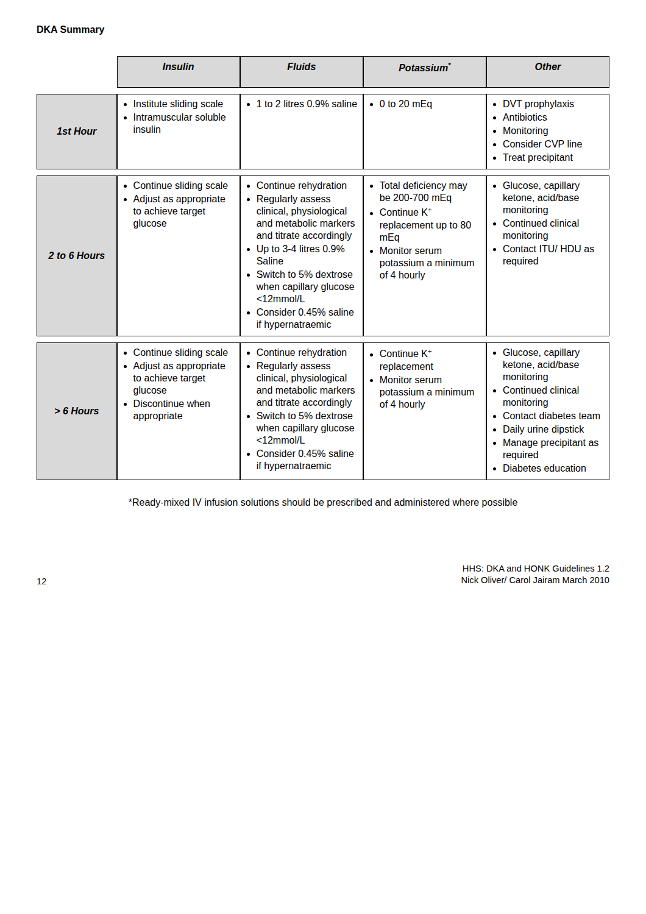DKA Summary
| | Insulin | Fluids | Potassium * | Other |
| --- | --- | --- | --- | --- |
| 1st Hour | Institute sliding scale Intramuscular soluble insulin | 1 to 2 litres 0.9% saline | 0 to 20 mEq | DVT prophylaxis Antibiotics Monitoring Consider CVP line Treat precipitant |
| 2 to 6 Hours | Continue sliding scale Adjust as appropriate to achieve target glucose | Continue rehydration Regularly assess clinical, physiological and metabolic markers and titrate accordingly Up to 3-4 litres 0.9% Saline Switch to 5% dextrose when capillary glucose <12mmol/L Consider 0.45% saline if hypernatraemic | Total deficiency may be 200-700 mEq Continue K + replacement up to 80 mEq Monitor serum potassium a minimum of 4 hourly | Glucose, capillary ketone, acid/base monitoring Continued clinical monitoring Contact ITU/ HDU as required |
| > 6 Hours | Continue sliding scale Adjust as appropriate to achieve target glucose Discontinue when appropriate | Continue rehydration Regularly assess clinical, physiological and metabolic markers and titrate accordingly Switch to 5% dextrose when capillary glucose <12mmol/L Consider 0.45% saline if hypernatraemic | Continue K + replacement Monitor serum potassium a minimum of 4 hourly | Glucose, capillary ketone, acid/base monitoring Continued clinical monitoring Contact diabetes team Daily urine dipstick Manage precipitant as required Diabetes education |
*Ready-mixed IV infusion solutions should be prescribed and administered where possible
12
HHS: DKA and HONK Guidelines 1.2
Nick Oliver/ Carol Jairam March 2010